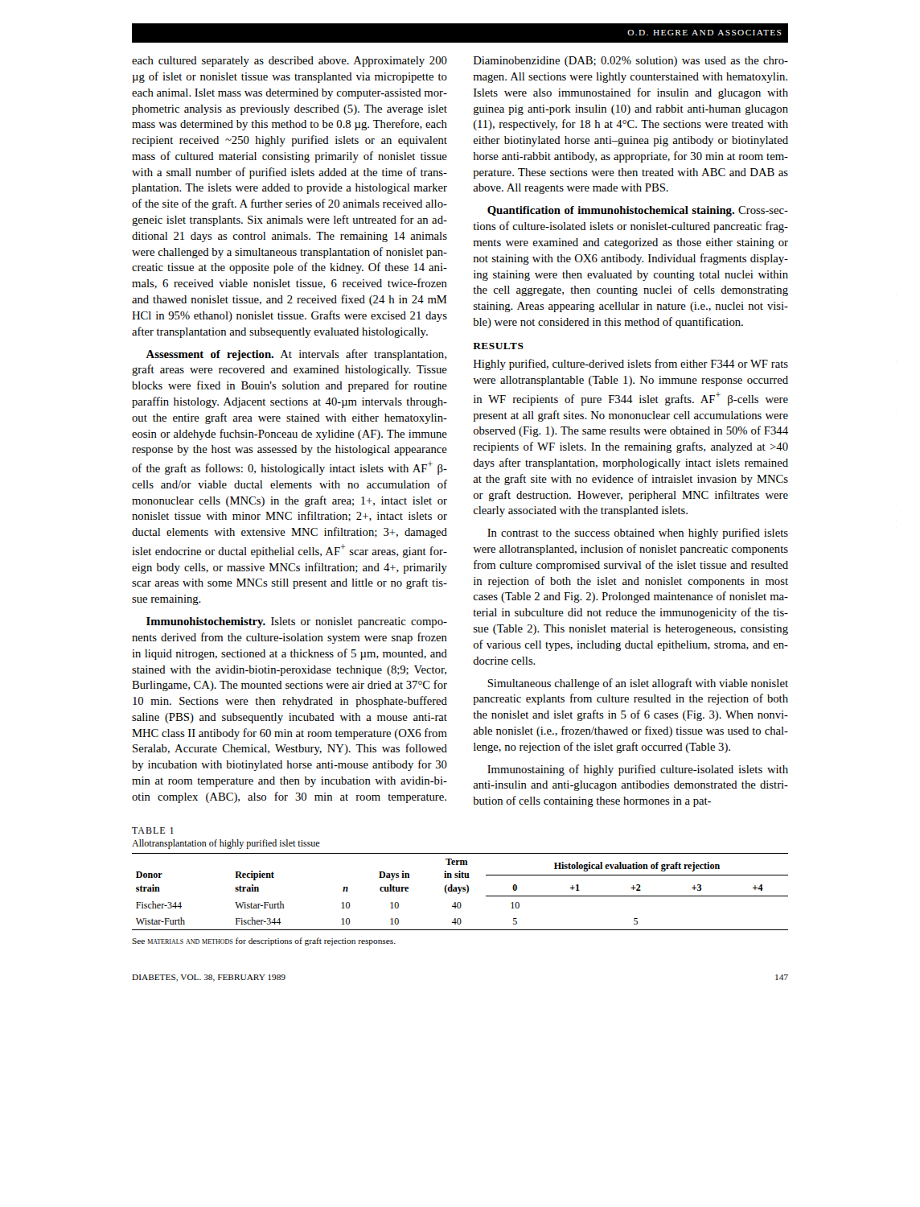O.D. Hegre and Associates
each cultured separately as described above. Approximately 200 µg of islet or nonislet tissue was transplanted via micropipette to each animal. Islet mass was determined by computer-assisted morphometric analysis as previously described (5). The average islet mass was determined by this method to be 0.8 µg. Therefore, each recipient received ~250 highly purified islets or an equivalent mass of cultured material consisting primarily of nonislet tissue with a small number of purified islets added at the time of transplantation. The islets were added to provide a histological marker of the site of the graft. A further series of 20 animals received allogeneic islet transplants. Six animals were left untreated for an additional 21 days as control animals. The remaining 14 animals were challenged by a simultaneous transplantation of nonislet pancreatic tissue at the opposite pole of the kidney. Of these 14 animals, 6 received viable nonislet tissue, 6 received twice-frozen and thawed nonislet tissue, and 2 received fixed (24 h in 24 mM HCl in 95% ethanol) nonislet tissue. Grafts were excised 21 days after transplantation and subsequently evaluated histologically.
Assessment of rejection. At intervals after transplantation, graft areas were recovered and examined histologically. Tissue blocks were fixed in Bouin's solution and prepared for routine paraffin histology. Adjacent sections at 40-µm intervals throughout the entire graft area were stained with either hematoxylin-eosin or aldehyde fuchsin-Ponceau de xylidine (AF). The immune response by the host was assessed by the histological appearance of the graft as follows: 0, histologically intact islets with AF+ β-cells and/or viable ductal elements with no accumulation of mononuclear cells (MNCs) in the graft area; 1+, intact islet or nonislet tissue with minor MNC infiltration; 2+, intact islets or ductal elements with extensive MNC infiltration; 3+, damaged islet endocrine or ductal epithelial cells, AF+ scar areas, giant foreign body cells, or massive MNCs infiltration; and 4+, primarily scar areas with some MNCs still present and little or no graft tissue remaining.
Immunohistochemistry. Islets or nonislet pancreatic components derived from the culture-isolation system were snap frozen in liquid nitrogen, sectioned at a thickness of 5 µm, mounted, and stained with the avidin-biotin-peroxidase technique (8;9; Vector, Burlingame, CA). The mounted sections were air dried at 37°C for 10 min. Sections were then rehydrated in phosphate-buffered saline (PBS) and subsequently incubated with a mouse anti-rat MHC class II antibody for 60 min at room temperature (OX6 from Seralab, Accurate Chemical, Westbury, NY). This was followed by incubation with biotinylated horse anti-mouse antibody for 30 min at room temperature and then by incubation with avidin-biotin complex (ABC), also for 30 min at room temperature. Diaminobenzidine (DAB; 0.02% solution) was used as the chromagen. All sections were lightly counterstained with hematoxylin. Islets were also immunostained for insulin and glucagon with guinea pig anti-pork insulin (10) and rabbit anti-human glucagon (11), respectively, for 18 h at 4°C. The sections were treated with either biotinylated horse anti–guinea pig antibody or biotinylated horse anti-rabbit antibody, as appropriate, for 30 min at room temperature. These sections were then treated with ABC and DAB as above. All reagents were made with PBS.
Quantification of immunohistochemical staining. Cross-sections of culture-isolated islets or nonislet-cultured pancreatic fragments were examined and categorized as those either staining or not staining with the OX6 antibody. Individual fragments displaying staining were then evaluated by counting total nuclei within the cell aggregate, then counting nuclei of cells demonstrating staining. Areas appearing acellular in nature (i.e., nuclei not visible) were not considered in this method of quantification.
Results
Highly purified, culture-derived islets from either F344 or WF rats were allotransplantable (Table 1). No immune response occurred in WF recipients of pure F344 islet grafts. AF+ β-cells were present at all graft sites. No mononuclear cell accumulations were observed (Fig. 1). The same results were obtained in 50% of F344 recipients of WF islets. In the remaining grafts, analyzed at >40 days after transplantation, morphologically intact islets remained at the graft site with no evidence of intraislet invasion by MNCs or graft destruction. However, peripheral MNC infiltrates were clearly associated with the transplanted islets.
In contrast to the success obtained when highly purified islets were allotransplanted, inclusion of nonislet pancreatic components from culture compromised survival of the islet tissue and resulted in rejection of both the islet and nonislet components in most cases (Table 2 and Fig. 2). Prolonged maintenance of nonislet material in subculture did not reduce the immunogenicity of the tissue (Table 2). This nonislet material is heterogeneous, consisting of various cell types, including ductal epithelium, stroma, and endocrine cells.
Simultaneous challenge of an islet allograft with viable nonislet pancreatic explants from culture resulted in the rejection of both the nonislet and islet grafts in 5 of 6 cases (Fig. 3). When nonviable nonislet (i.e., frozen/thawed or fixed) tissue was used to challenge, no rejection of the islet graft occurred (Table 3).
Immunostaining of highly purified culture-isolated islets with anti-insulin and anti-glucagon antibodies demonstrated the distribution of cells containing these hormones in a pat-
TABLE 1 Allotransplantation of highly purified islet tissue
| Donor strain | Recipient strain | n | Days in culture | Term in situ (days) | Histological evaluation of graft rejection |
| --- | --- | --- | --- | --- | --- |
| 0 | +1 | +2 | +3 | +4 |
| Fischer-344 | Wistar-Furth | 10 | 10 | 40 | 10 | | | | |
| Wistar-Furth | Fischer-344 | 10 | 10 | 40 | 5 | | 5 | | |
See materials and methods for descriptions of graft rejection responses.
DIABETES, VOL. 38, FEBRUARY 1989 147
Downloaded from http://diabetesjournals.org/diabetes/article-pdf/38/2/146/356483/38-2-146.pdf by guest on 29 June 2022